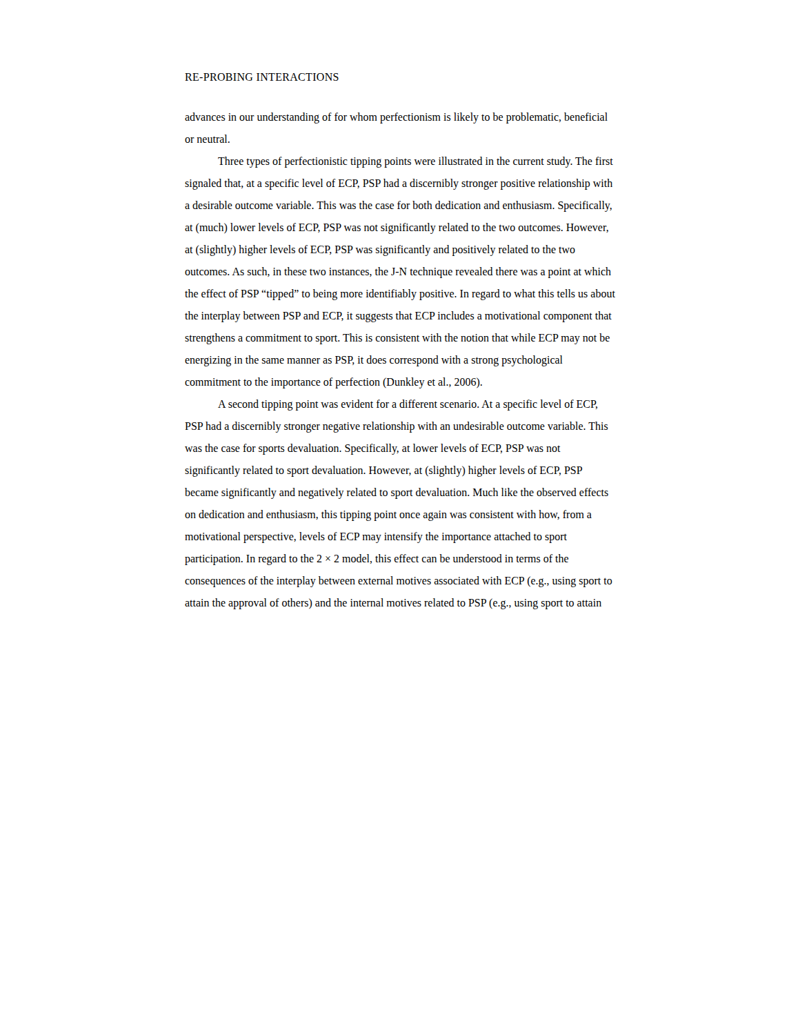RE-PROBING INTERACTIONS
advances in our understanding of for whom perfectionism is likely to be problematic, beneficial or neutral.
Three types of perfectionistic tipping points were illustrated in the current study. The first signaled that, at a specific level of ECP, PSP had a discernibly stronger positive relationship with a desirable outcome variable. This was the case for both dedication and enthusiasm. Specifically, at (much) lower levels of ECP, PSP was not significantly related to the two outcomes. However, at (slightly) higher levels of ECP, PSP was significantly and positively related to the two outcomes. As such, in these two instances, the J-N technique revealed there was a point at which the effect of PSP “tipped” to being more identifiably positive. In regard to what this tells us about the interplay between PSP and ECP, it suggests that ECP includes a motivational component that strengthens a commitment to sport. This is consistent with the notion that while ECP may not be energizing in the same manner as PSP, it does correspond with a strong psychological commitment to the importance of perfection (Dunkley et al., 2006).
A second tipping point was evident for a different scenario. At a specific level of ECP, PSP had a discernibly stronger negative relationship with an undesirable outcome variable. This was the case for sports devaluation. Specifically, at lower levels of ECP, PSP was not significantly related to sport devaluation. However, at (slightly) higher levels of ECP, PSP became significantly and negatively related to sport devaluation. Much like the observed effects on dedication and enthusiasm, this tipping point once again was consistent with how, from a motivational perspective, levels of ECP may intensify the importance attached to sport participation. In regard to the 2 × 2 model, this effect can be understood in terms of the consequences of the interplay between external motives associated with ECP (e.g., using sport to attain the approval of others) and the internal motives related to PSP (e.g., using sport to attain